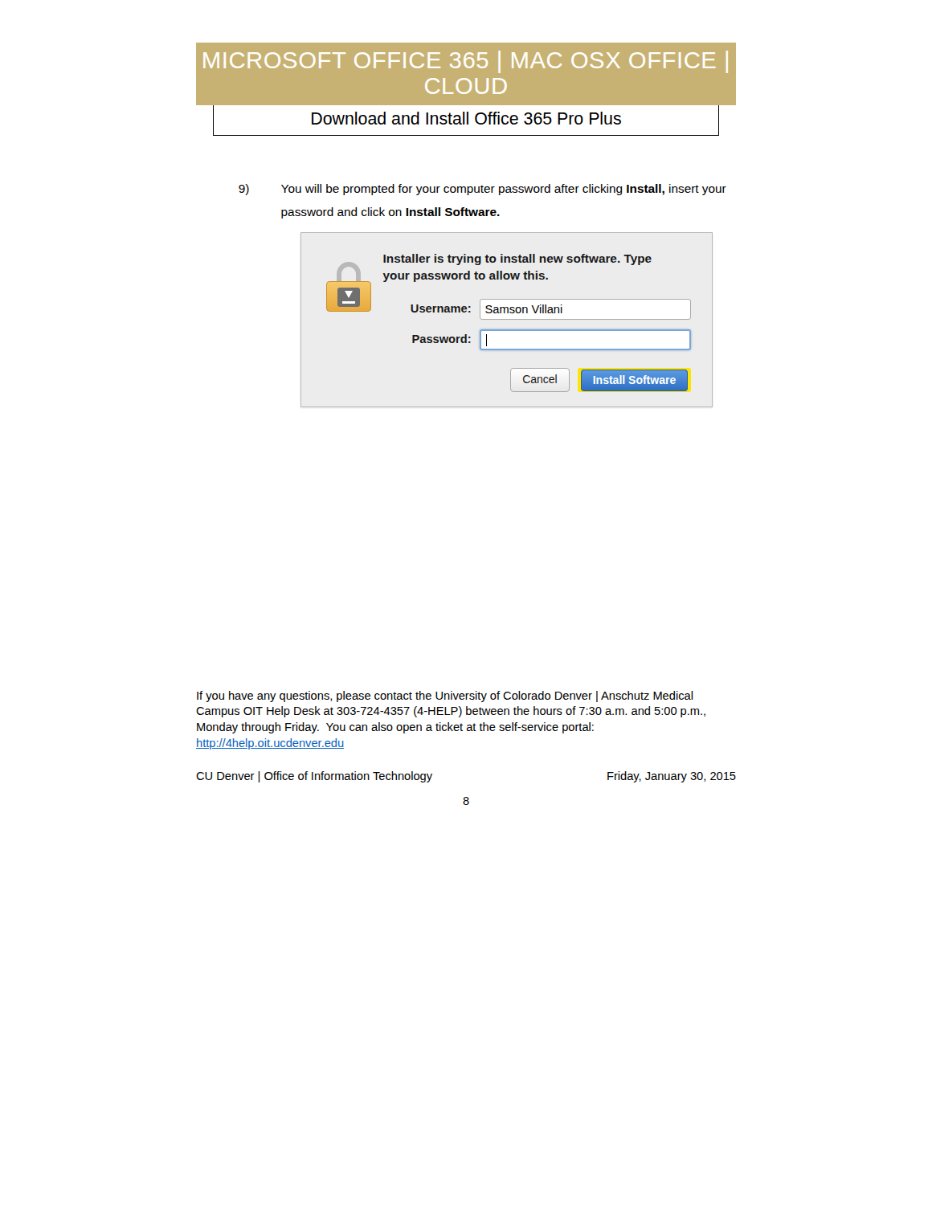MICROSOFT OFFICE 365 | MAC OSX OFFICE | CLOUD
Download and Install Office 365 Pro Plus
9) You will be prompted for your computer password after clicking Install, insert your password and click on Install Software.
Installer is trying to install new software. Type
your password to allow this.
Username:
Samson Villani
Password:
Cancel Install Software
If you have any questions, please contact the University of Colorado Denver | Anschutz Medical Campus OIT Help Desk at 303-724-4357 (4-HELP) between the hours of 7:30 a.m. and 5:00 p.m., Monday through Friday. You can also open a ticket at the self-service portal: http://4help.oit.ucdenver.edu
CU Denver | Office of Information Technology Friday, January 30, 2015
8